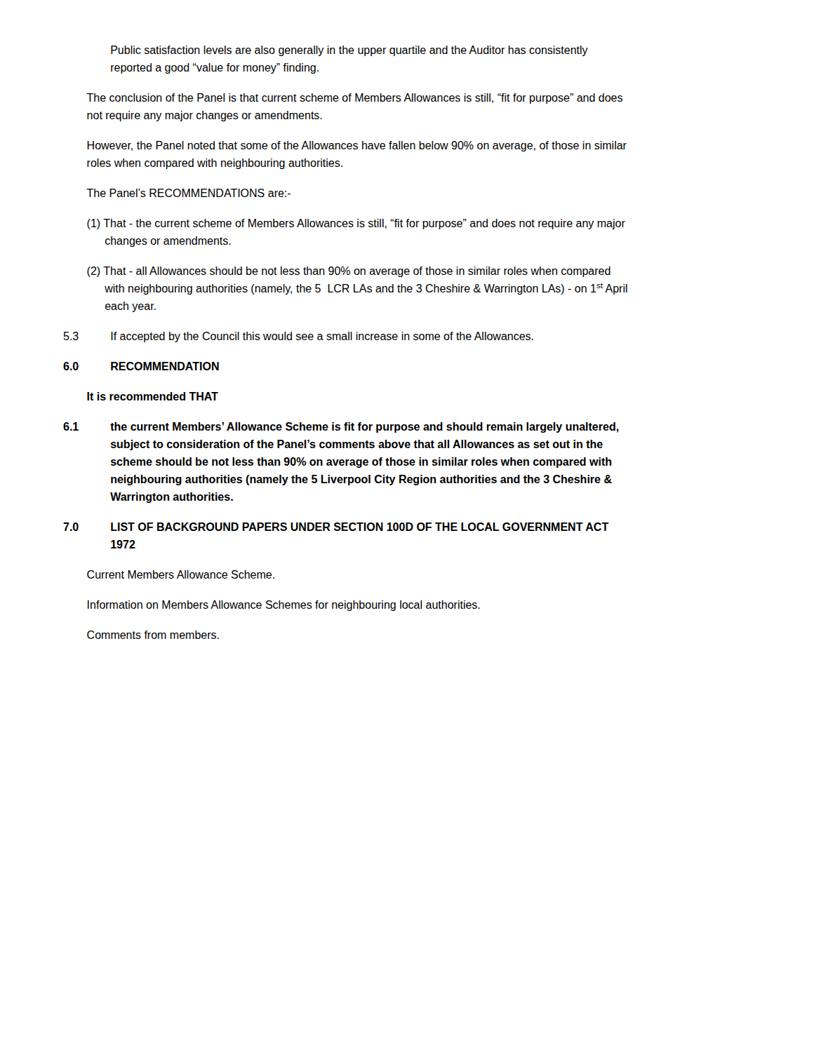Public satisfaction levels are also generally in the upper quartile and the Auditor has consistently reported a good “value for money” finding.
The conclusion of the Panel is that current scheme of Members Allowances is still, “fit for purpose” and does not require any major changes or amendments.
However, the Panel noted that some of the Allowances have fallen below 90% on average, of those in similar roles when compared with neighbouring authorities.
The Panel’s RECOMMENDATIONS are:-
(1) That - the current scheme of Members Allowances is still, “fit for purpose” and does not require any major changes or amendments.
(2) That - all Allowances should be not less than 90% on average of those in similar roles when compared with neighbouring authorities (namely, the 5 LCR LAs and the 3 Cheshire & Warrington LAs) - on 1st April each year.
5.3
If accepted by the Council this would see a small increase in some of the Allowances.
6.0
RECOMMENDATION
It is recommended THAT
6.1
the current Members’ Allowance Scheme is fit for purpose and should remain largely unaltered, subject to consideration of the Panel’s comments above that all Allowances as set out in the scheme should be not less than 90% on average of those in similar roles when compared with neighbouring authorities (namely the 5 Liverpool City Region authorities and the 3 Cheshire & Warrington authorities.
7.0
LIST OF BACKGROUND PAPERS UNDER SECTION 100D OF THE LOCAL GOVERNMENT ACT 1972
Current Members Allowance Scheme.
Information on Members Allowance Schemes for neighbouring local authorities.
Comments from members.